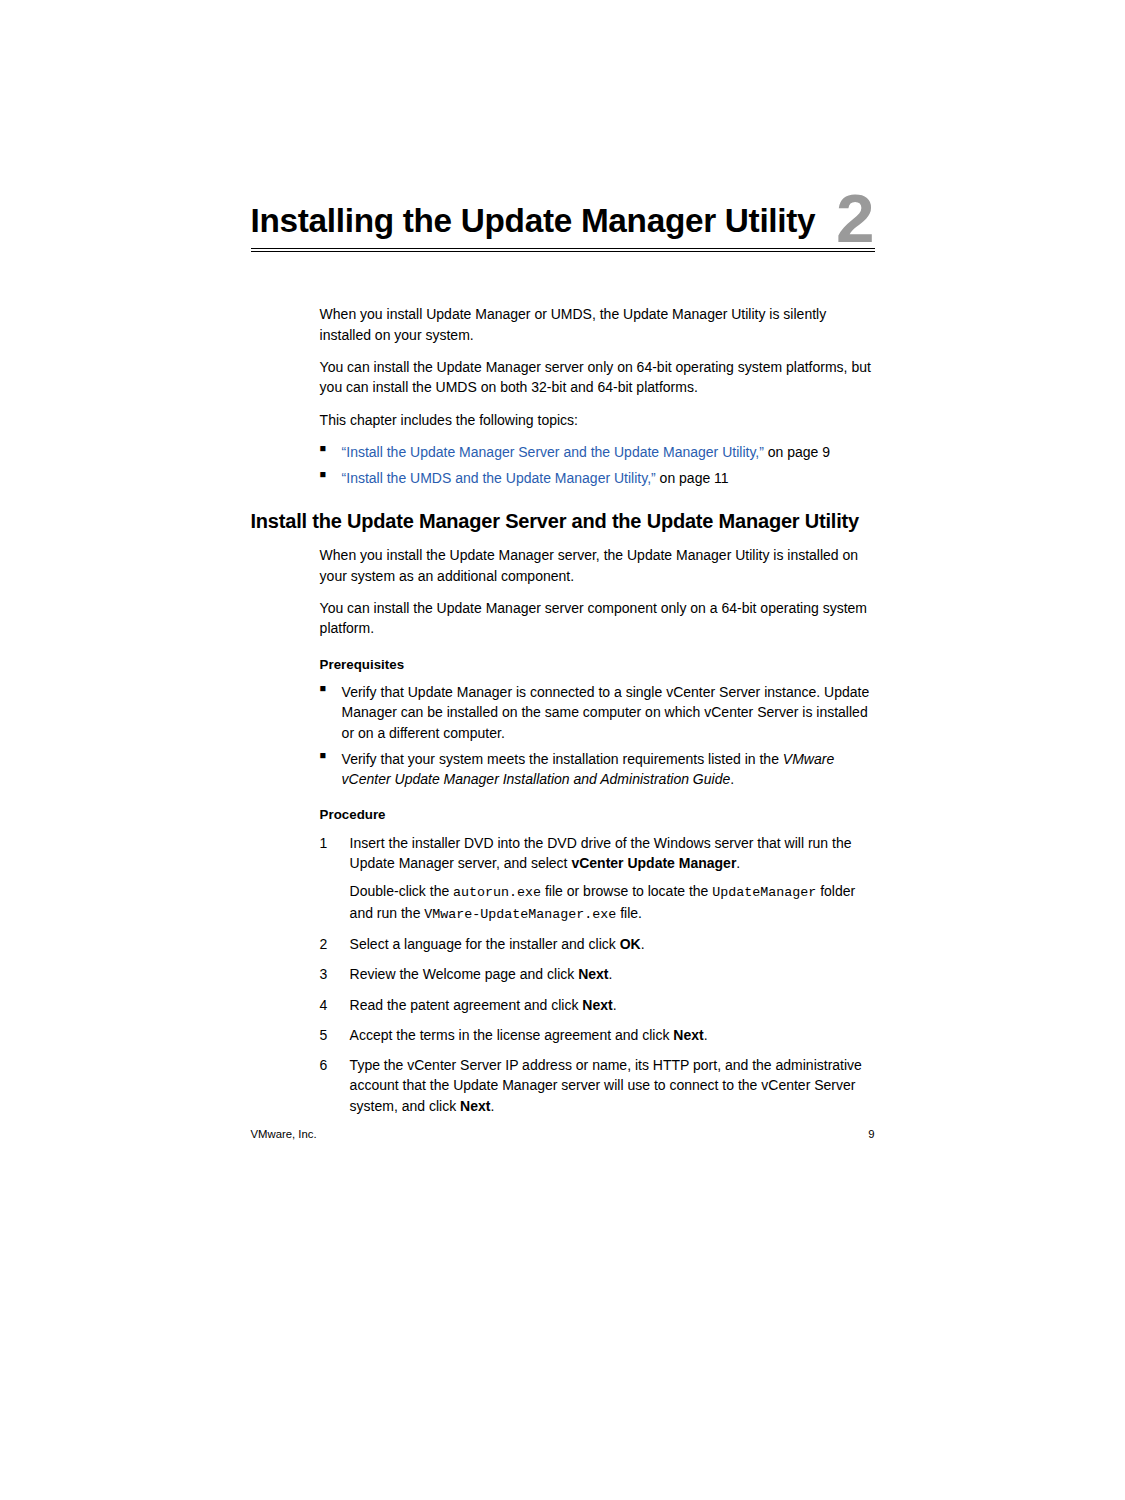2
Installing the Update Manager Utility
When you install Update Manager or UMDS, the Update Manager Utility is silently installed on your system.
You can install the Update Manager server only on 64-bit operating system platforms, but you can install the UMDS on both 32-bit and 64-bit platforms.
This chapter includes the following topics:
“Install the Update Manager Server and the Update Manager Utility,” on page 9
“Install the UMDS and the Update Manager Utility,” on page 11
Install the Update Manager Server and the Update Manager Utility
When you install the Update Manager server, the Update Manager Utility is installed on your system as an additional component.
You can install the Update Manager server component only on a 64-bit operating system platform.
Prerequisites
Verify that Update Manager is connected to a single vCenter Server instance. Update Manager can be installed on the same computer on which vCenter Server is installed or on a different computer.
Verify that your system meets the installation requirements listed in the VMware vCenter Update Manager Installation and Administration Guide.
Procedure
Insert the installer DVD into the DVD drive of the Windows server that will run the Update Manager server, and select vCenter Update Manager.
Double-click the autorun.exe file or browse to locate the UpdateManager folder and run the VMware-UpdateManager.exe file.
Select a language for the installer and click OK.
Review the Welcome page and click Next.
Read the patent agreement and click Next.
Accept the terms in the license agreement and click Next.
Type the vCenter Server IP address or name, its HTTP port, and the administrative account that the Update Manager server will use to connect to the vCenter Server system, and click Next.
VMware, Inc. 9